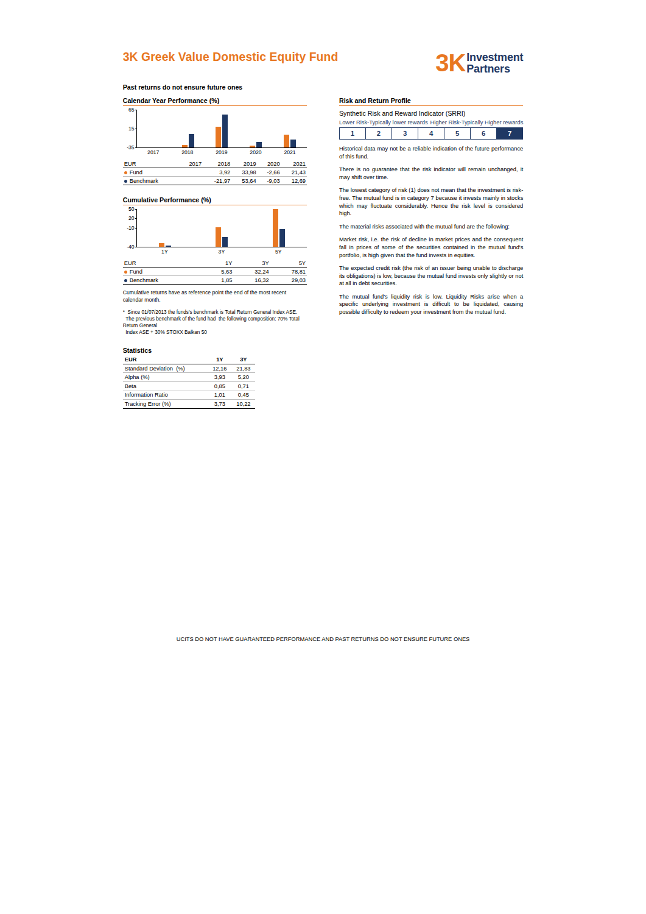3K Greek Value Domestic Equity Fund
3K
Investment
Partners
Past returns do not ensure future ones
Calendar Year Performance (%)
65 15 -35
2017
2018
2019
2020
2021
| EUR | 2017 | 2018 | 2019 | 2020 | 2021 |
| --- | --- | --- | --- | --- | --- |
| Fund | | 3,92 | 33,98 | -2,66 | 21,43 |
| Benchmark | | -21,97 | 53,64 | -9,03 | 12,69 |
Cumulative Performance (%)
50 20 -10 -40
1Y
3Y
5Y
| EUR | 1Y | 3Y | 5Y |
| --- | --- | --- | --- |
| Fund | 5,63 | 32,24 | 78,81 |
| Benchmark | 1,85 | 16,32 | 29,03 |
Cumulative returns have as reference point the end of the most recent calendar month.
* Since 01/07/2013 the funds's benchmark is Total Return General Index ASE.
The previous benchmark of the fund had the following composition: 70% Total Return General
Index ASE + 30% STOXX Balkan 50
Statistics
| EUR | 1Y | 3Y |
| --- | --- | --- |
| Standard Deviation (%) | 12,16 | 21,83 |
| Alpha (%) | 3,93 | 5,20 |
| Beta | 0,85 | 0,71 |
| Information Ratio | 1,01 | 0,45 |
| Tracking Error (%) | 3,73 | 10,22 |
Risk and Return Profile
Synthetic Risk and Reward Indicator (SRRI)
Lower Risk-Typically lower rewards Higher Risk-Typically Higher rewards
1
2
3
4
5
6
7
Historical data may not be a reliable indication of the future performance of this fund.
There is no guarantee that the risk indicator will remain unchanged, it may shift over time.
The lowest category of risk (1) does not mean that the investment is risk-free. The mutual fund is in category 7 because it invests mainly in stocks which may fluctuate considerably. Hence the risk level is considered high.
The material risks associated with the mutual fund are the following:
Market risk, i.e. the risk of decline in market prices and the consequent fall in prices of some of the securities contained in the mutual fund's portfolio, is high given that the fund invests in equities.
The expected credit risk (the risk of an issuer being unable to discharge its obligations) is low, because the mutual fund invests only slightly or not at all in debt securities.
The mutual fund's liquidity risk is low. Liquidity Risks arise when a specific underlying investment is difficult to be liquidated, causing possible difficulty to redeem your investment from the mutual fund.
UCITS DO NOT HAVE GUARANTEED PERFORMANCE AND PAST RETURNS DO NOT ENSURE FUTURE ONES